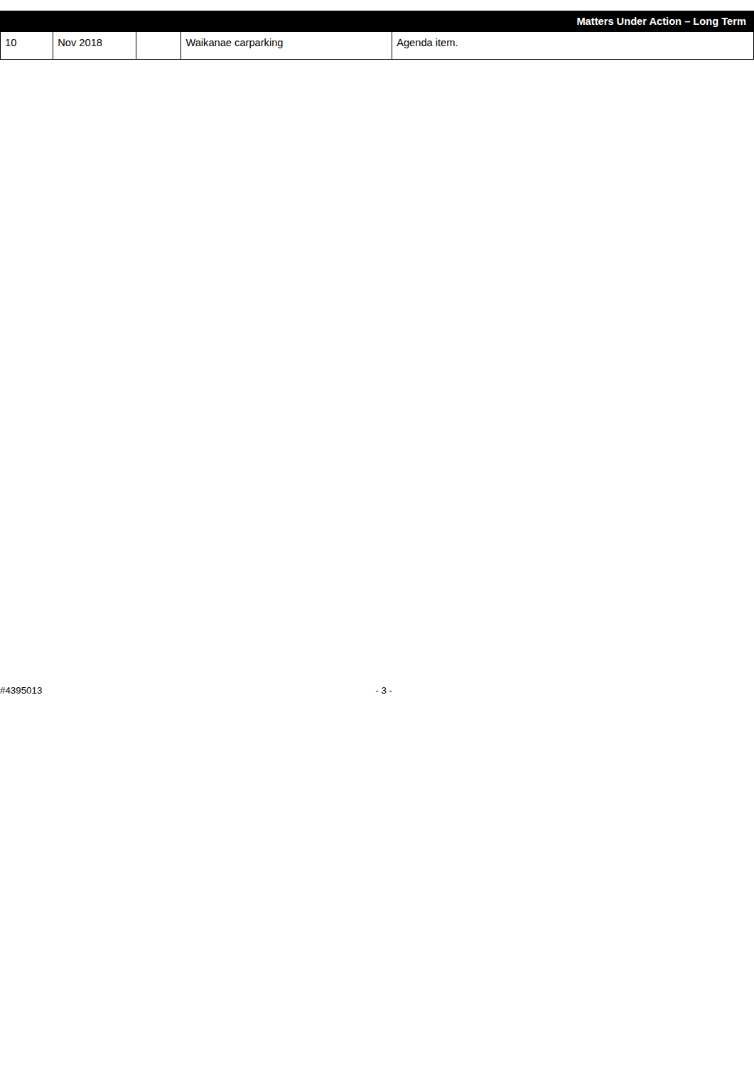| Matters Under Action – Long Term |
| --- |
| 10 | Nov 2018 | | Waikanae carparking | Agenda item. |
#4395013
- 3 -